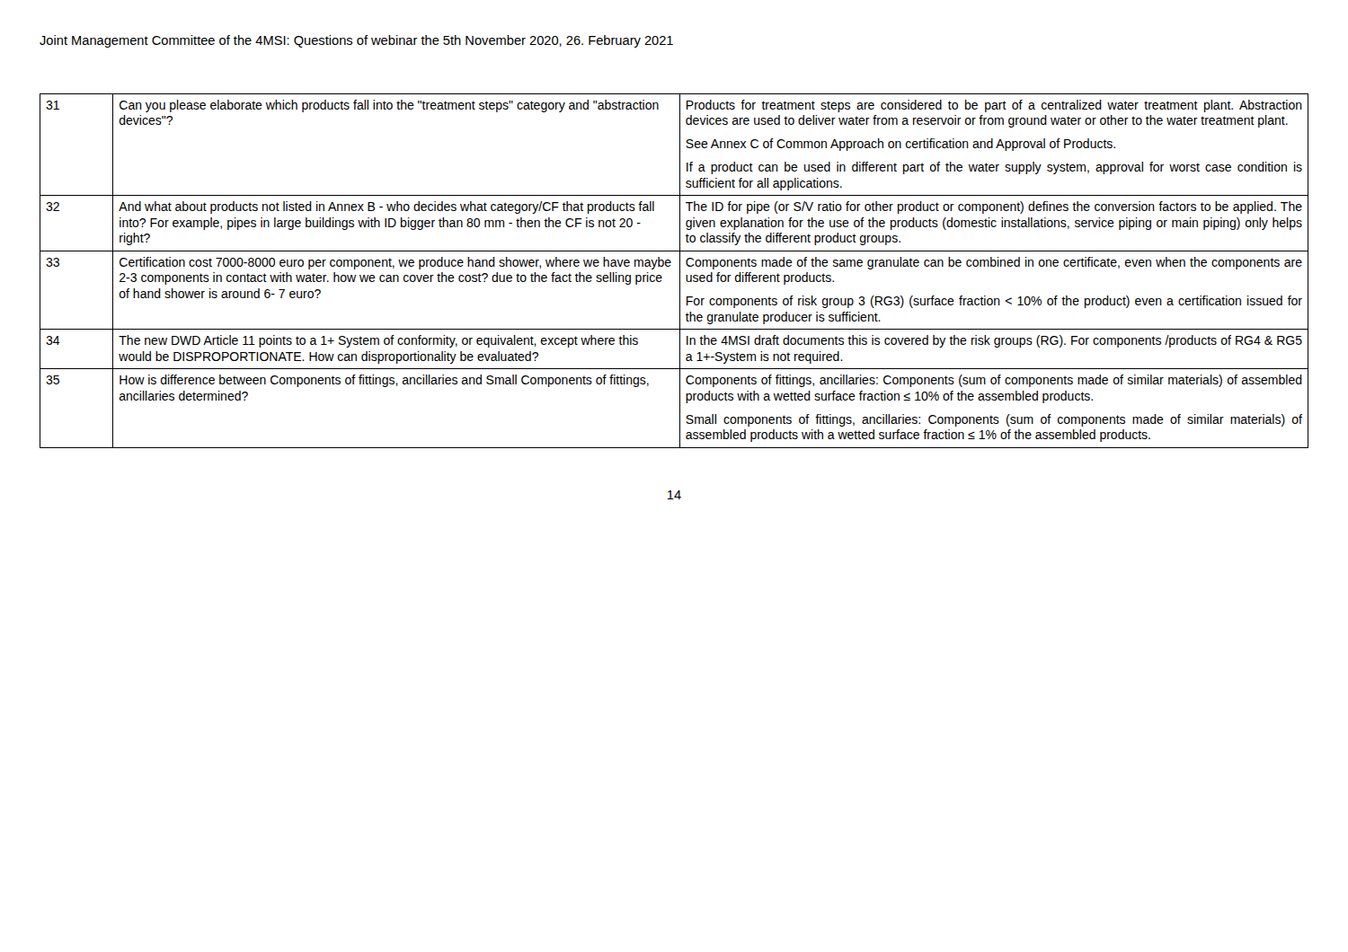Joint Management Committee of the 4MSI: Questions of webinar the 5th November 2020, 26. February 2021
| 31 | Can you please elaborate which products fall into the "treatment steps" category and "abstraction devices"? | Products for treatment steps are considered to be part of a centralized water treatment plant. Abstraction devices are used to deliver water from a reservoir or from ground water or other to the water treatment plant. See Annex C of Common Approach on certification and Approval of Products. If a product can be used in different part of the water supply system, approval for worst case condition is sufficient for all applications. |
| 32 | And what about products not listed in Annex B - who decides what category/CF that products fall into? For example, pipes in large buildings with ID bigger than 80 mm - then the CF is not 20 - right? | The ID for pipe (or S/V ratio for other product or component) defines the conversion factors to be applied. The given explanation for the use of the products (domestic installations, service piping or main piping) only helps to classify the different product groups. |
| 33 | Certification cost 7000-8000 euro per component, we produce hand shower, where we have maybe 2-3 components in contact with water. how we can cover the cost? due to the fact the selling price of hand shower is around 6- 7 euro? | Components made of the same granulate can be combined in one certificate, even when the components are used for different products. For components of risk group 3 (RG3) (surface fraction < 10% of the product) even a certification issued for the granulate producer is sufficient. |
| 34 | The new DWD Article 11 points to a 1+ System of conformity, or equivalent, except where this would be DISPROPORTIONATE. How can disproportionality be evaluated? | In the 4MSI draft documents this is covered by the risk groups (RG). For components /products of RG4 & RG5 a 1+-System is not required. |
| 35 | How is difference between Components of fittings, ancillaries and Small Components of fittings, ancillaries determined? | Components of fittings, ancillaries: Components (sum of components made of similar materials) of assembled products with a wetted surface fraction ≤ 10% of the assembled products. Small components of fittings, ancillaries: Components (sum of components made of similar materials) of assembled products with a wetted surface fraction ≤ 1% of the assembled products. |
14